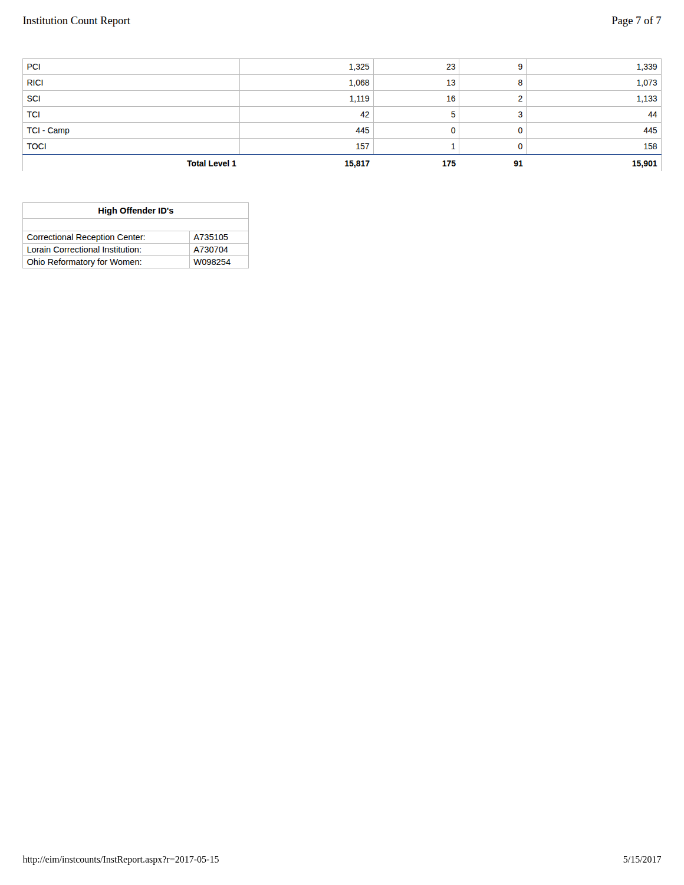Institution Count Report
Page 7 of 7
| PCI | 1,325 | 23 | 9 | 1,339 |
| RICI | 1,068 | 13 | 8 | 1,073 |
| SCI | 1,119 | 16 | 2 | 1,133 |
| TCI | 42 | 5 | 3 | 44 |
| TCI - Camp | 445 | 0 | 0 | 445 |
| TOCI | 157 | 1 | 0 | 158 |
| Total Level 1 | 15,817 | 175 | 91 | 15,901 |
| High Offender ID's |
| --- |
| Correctional Reception Center: | A735105 |
| Lorain Correctional Institution: | A730704 |
| Ohio Reformatory for Women: | W098254 |
http://eim/instcounts/InstReport.aspx?r=2017-05-15
5/15/2017